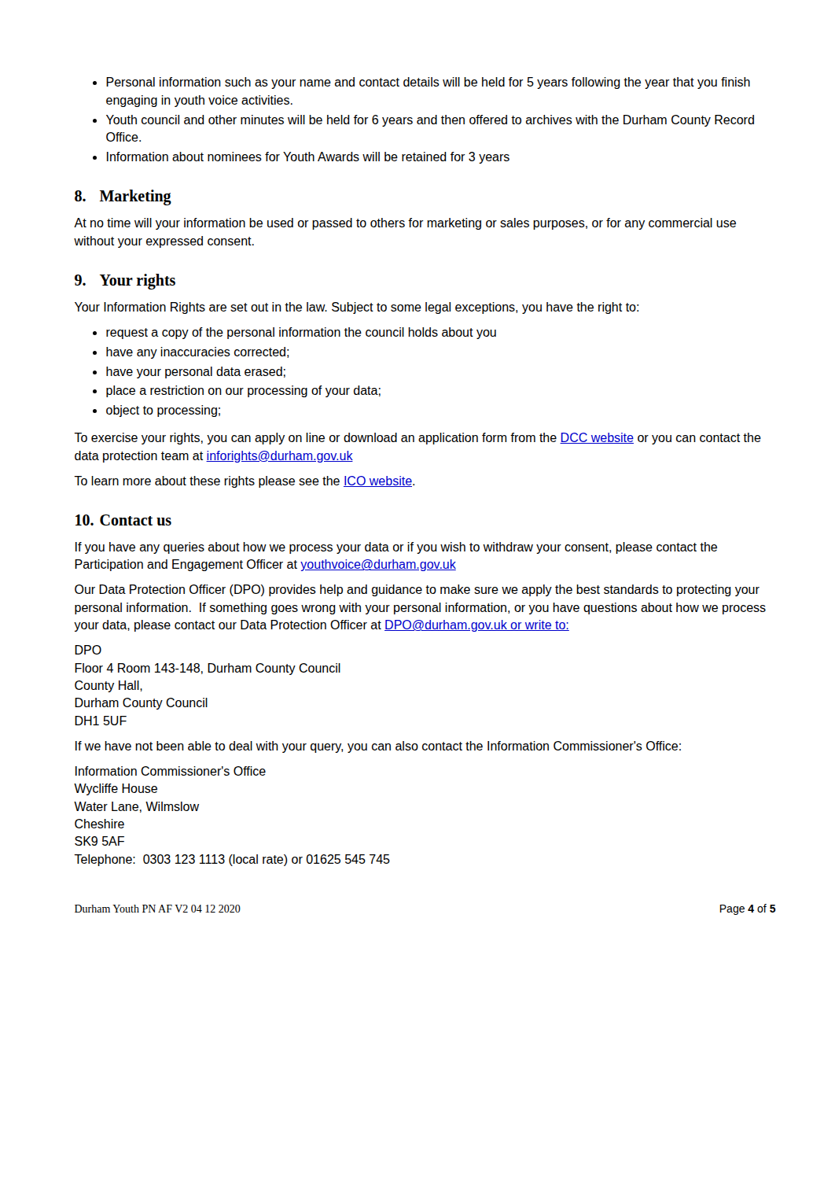Personal information such as your name and contact details will be held for 5 years following the year that you finish engaging in youth voice activities.
Youth council and other minutes will be held for 6 years and then offered to archives with the Durham County Record Office.
Information about nominees for Youth Awards will be retained for 3 years
8. Marketing
At no time will your information be used or passed to others for marketing or sales purposes, or for any commercial use without your expressed consent.
9. Your rights
Your Information Rights are set out in the law. Subject to some legal exceptions, you have the right to:
request a copy of the personal information the council holds about you
have any inaccuracies corrected;
have your personal data erased;
place a restriction on our processing of your data;
object to processing;
To exercise your rights, you can apply on line or download an application form from the DCC website or you can contact the data protection team at inforights@durham.gov.uk
To learn more about these rights please see the ICO website.
10. Contact us
If you have any queries about how we process your data or if you wish to withdraw your consent, please contact the Participation and Engagement Officer at youthvoice@durham.gov.uk
Our Data Protection Officer (DPO) provides help and guidance to make sure we apply the best standards to protecting your personal information. If something goes wrong with your personal information, or you have questions about how we process your data, please contact our Data Protection Officer at DPO@durham.gov.uk or write to:
DPO
Floor 4 Room 143-148, Durham County Council
County Hall,
Durham County Council
DH1 5UF
If we have not been able to deal with your query, you can also contact the Information Commissioner's Office:
Information Commissioner's Office
Wycliffe House
Water Lane, Wilmslow
Cheshire
SK9 5AF
Telephone: 0303 123 1113 (local rate) or 01625 545 745
Durham Youth PN AF V2 04 12 2020 Page 4 of 5